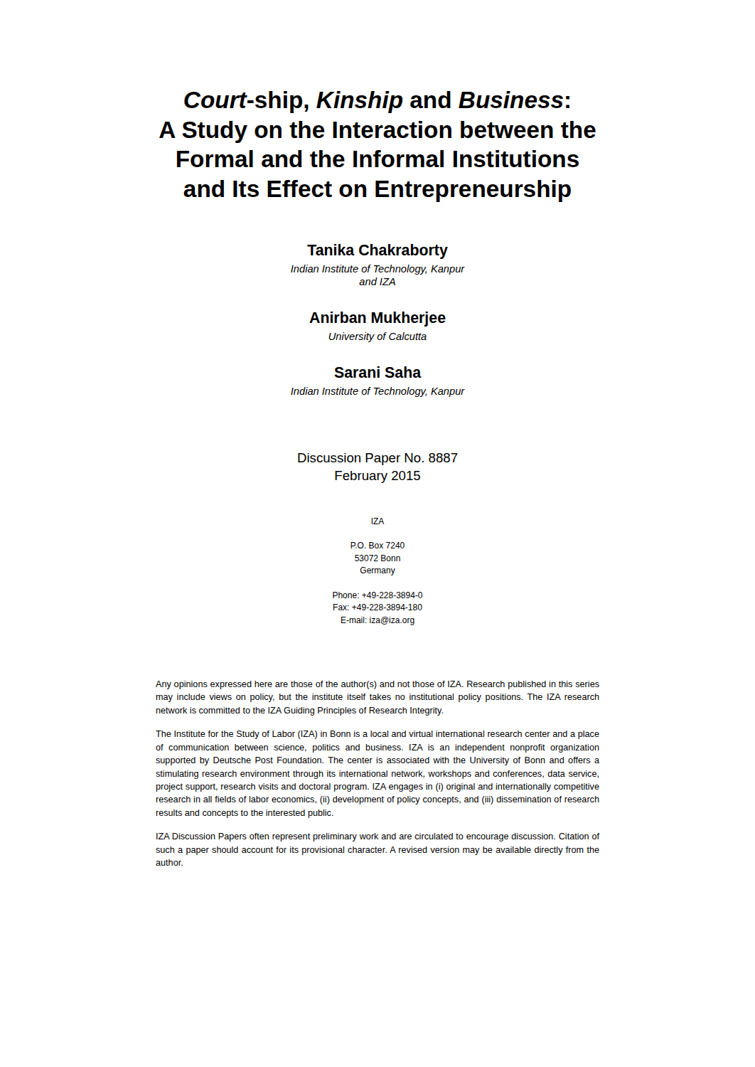Court-ship, Kinship and Business:
A Study on the Interaction between the Formal and the Informal Institutions and Its Effect on Entrepreneurship
Tanika Chakraborty
Indian Institute of Technology, Kanpur
and IZA
Anirban Mukherjee
University of Calcutta
Sarani Saha
Indian Institute of Technology, Kanpur
Discussion Paper No. 8887
February 2015
IZA
P.O. Box 7240
53072 Bonn
Germany
Phone: +49-228-3894-0
Fax: +49-228-3894-180
E-mail: iza@iza.org
Any opinions expressed here are those of the author(s) and not those of IZA. Research published in this series may include views on policy, but the institute itself takes no institutional policy positions. The IZA research network is committed to the IZA Guiding Principles of Research Integrity.
The Institute for the Study of Labor (IZA) in Bonn is a local and virtual international research center and a place of communication between science, politics and business. IZA is an independent nonprofit organization supported by Deutsche Post Foundation. The center is associated with the University of Bonn and offers a stimulating research environment through its international network, workshops and conferences, data service, project support, research visits and doctoral program. IZA engages in (i) original and internationally competitive research in all fields of labor economics, (ii) development of policy concepts, and (iii) dissemination of research results and concepts to the interested public.
IZA Discussion Papers often represent preliminary work and are circulated to encourage discussion. Citation of such a paper should account for its provisional character. A revised version may be available directly from the author.